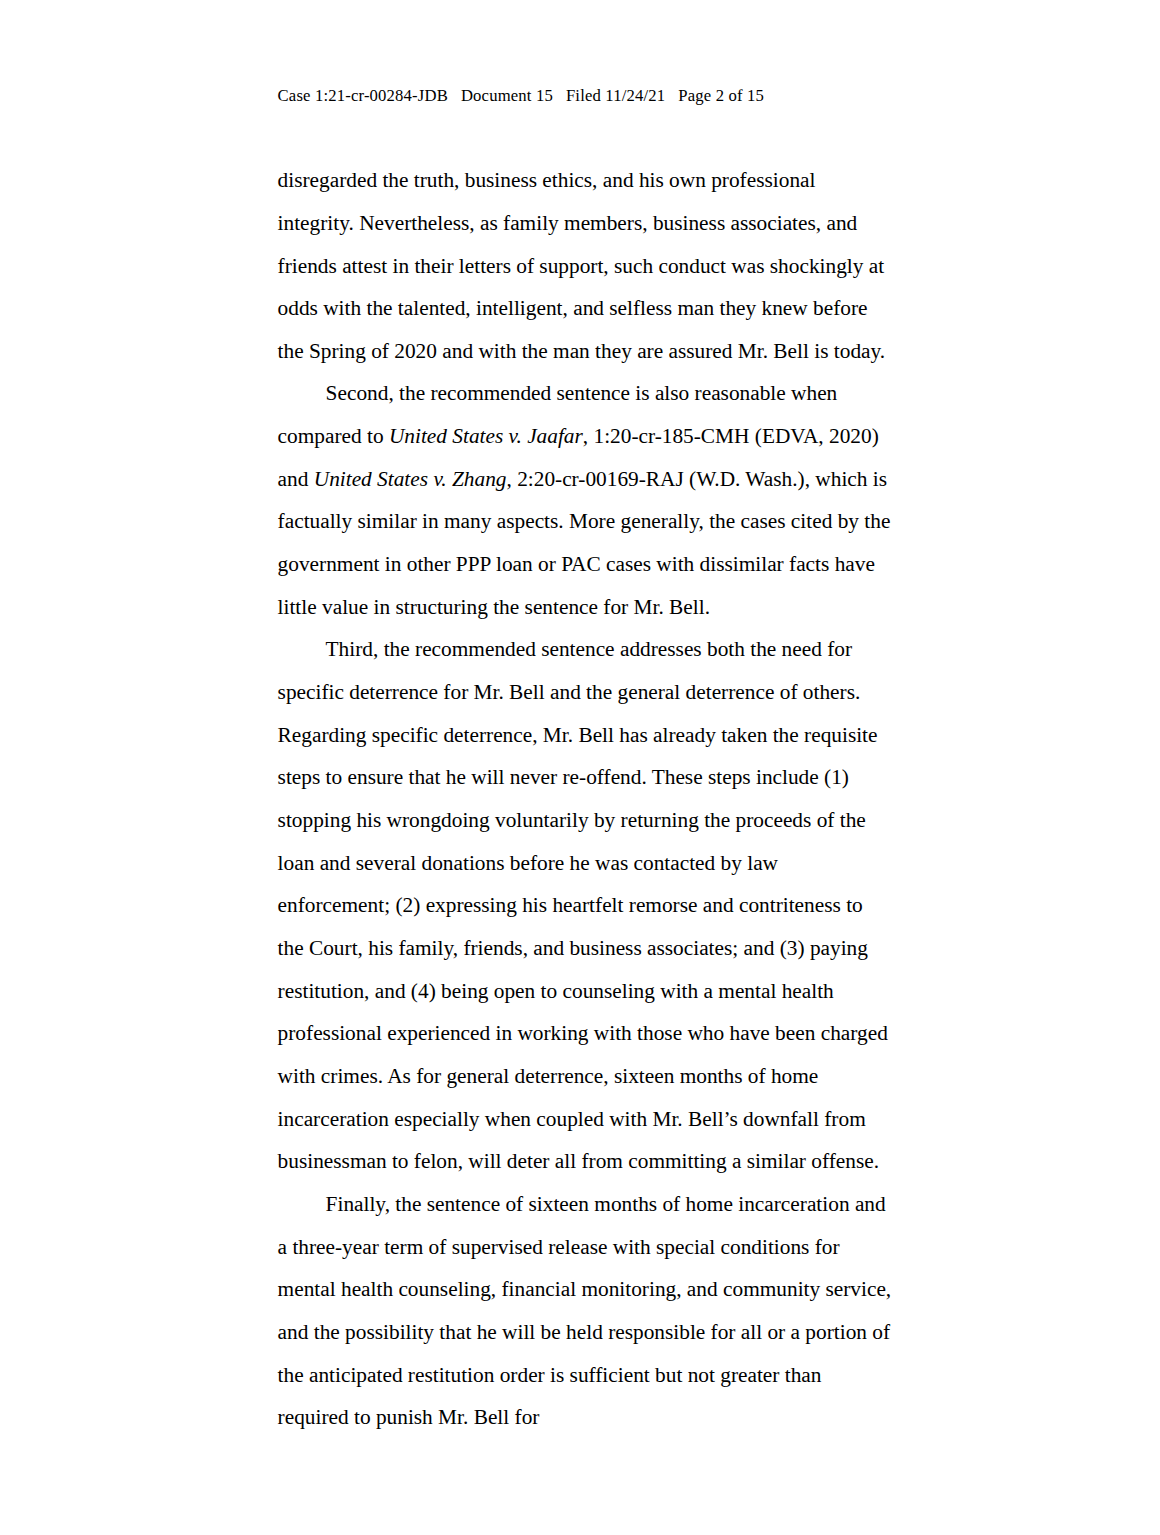Case 1:21-cr-00284-JDB Document 15 Filed 11/24/21 Page 2 of 15
disregarded the truth, business ethics, and his own professional integrity. Nevertheless, as family members, business associates, and friends attest in their letters of support, such conduct was shockingly at odds with the talented, intelligent, and selfless man they knew before the Spring of 2020 and with the man they are assured Mr. Bell is today.
Second, the recommended sentence is also reasonable when compared to United States v. Jaafar, 1:20-cr-185-CMH (EDVA, 2020) and United States v. Zhang, 2:20-cr-00169-RAJ (W.D. Wash.), which is factually similar in many aspects. More generally, the cases cited by the government in other PPP loan or PAC cases with dissimilar facts have little value in structuring the sentence for Mr. Bell.
Third, the recommended sentence addresses both the need for specific deterrence for Mr. Bell and the general deterrence of others. Regarding specific deterrence, Mr. Bell has already taken the requisite steps to ensure that he will never re-offend. These steps include (1) stopping his wrongdoing voluntarily by returning the proceeds of the loan and several donations before he was contacted by law enforcement; (2) expressing his heartfelt remorse and contriteness to the Court, his family, friends, and business associates; and (3) paying restitution, and (4) being open to counseling with a mental health professional experienced in working with those who have been charged with crimes. As for general deterrence, sixteen months of home incarceration especially when coupled with Mr. Bell’s downfall from businessman to felon, will deter all from committing a similar offense.
Finally, the sentence of sixteen months of home incarceration and a three-year term of supervised release with special conditions for mental health counseling, financial monitoring, and community service, and the possibility that he will be held responsible for all or a portion of the anticipated restitution order is sufficient but not greater than required to punish Mr. Bell for